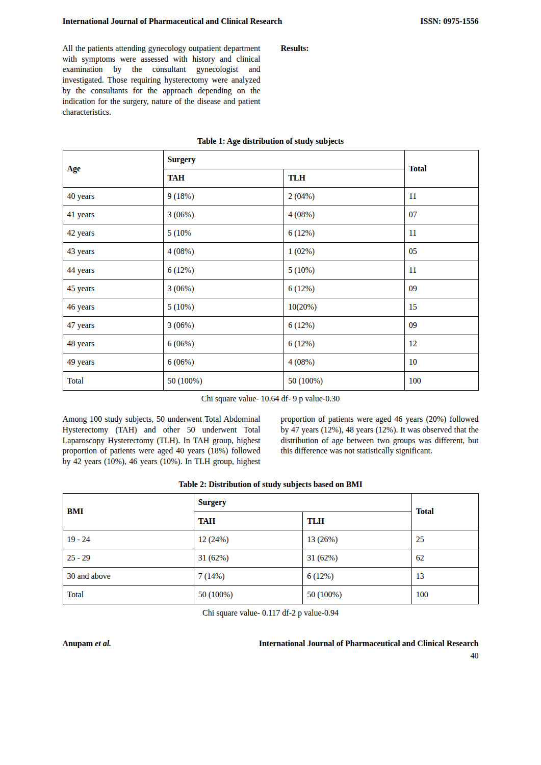International Journal of Pharmaceutical and Clinical Research ISSN: 0975-1556
All the patients attending gynecology outpatient department with symptoms were assessed with history and clinical examination by the consultant gynecologist and investigated. Those requiring hysterectomy were analyzed by the consultants for the approach depending on the indication for the surgery, nature of the disease and patient characteristics.
Results:
Table 1: Age distribution of study subjects
| Age | Surgery | Total |
| --- | --- | --- |
| TAH | TLH |
| 40 years | 9 (18%) | 2 (04%) | 11 |
| 41 years | 3 (06%) | 4 (08%) | 07 |
| 42 years | 5 (10% | 6 (12%) | 11 |
| 43 years | 4 (08%) | 1 (02%) | 05 |
| 44 years | 6 (12%) | 5 (10%) | 11 |
| 45 years | 3 (06%) | 6 (12%) | 09 |
| 46 years | 5 (10%) | 10(20%) | 15 |
| 47 years | 3 (06%) | 6 (12%) | 09 |
| 48 years | 6 (06%) | 6 (12%) | 12 |
| 49 years | 6 (06%) | 4 (08%) | 10 |
| Total | 50 (100%) | 50 (100%) | 100 |
Chi square value- 10.64 df- 9 p value-0.30
Among 100 study subjects, 50 underwent Total Abdominal Hysterectomy (TAH) and other 50 underwent Total Laparoscopy Hysterectomy (TLH). In TAH group, highest proportion of patients were aged 40 years (18%) followed by 42 years (10%), 46 years (10%). In TLH group, highest proportion of patients were aged 46 years (20%) followed by 47 years (12%), 48 years (12%). It was observed that the distribution of age between two groups was different, but this difference was not statistically significant.
Table 2: Distribution of study subjects based on BMI
| BMI | Surgery | Total |
| --- | --- | --- |
| TAH | TLH |
| 19 - 24 | 12 (24%) | 13 (26%) | 25 |
| 25 - 29 | 31 (62%) | 31 (62%) | 62 |
| 30 and above | 7 (14%) | 6 (12%) | 13 |
| Total | 50 (100%) | 50 (100%) | 100 |
Chi square value- 0.117 df-2 p value-0.94
Anupam et al. International Journal of Pharmaceutical and Clinical Research
40